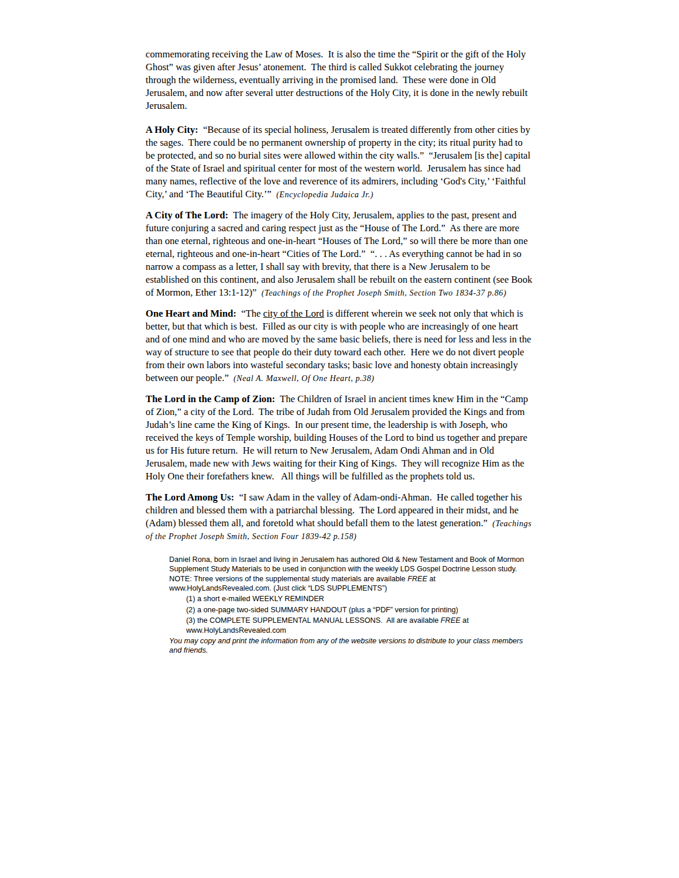commemorating receiving the Law of Moses. It is also the time the “Spirit or the gift of the Holy Ghost” was given after Jesus’ atonement. The third is called Sukkot celebrating the journey through the wilderness, eventually arriving in the promised land. These were done in Old Jerusalem, and now after several utter destructions of the Holy City, it is done in the newly rebuilt Jerusalem.
A Holy City: “Because of its special holiness, Jerusalem is treated differently from other cities by the sages. There could be no permanent ownership of property in the city; its ritual purity had to be protected, and so no burial sites were allowed within the city walls.” “Jerusalem [is the] capital of the State of Israel and spiritual center for most of the western world. Jerusalem has since had many names, reflective of the love and reverence of its admirers, including ‘God's City,’ ‘Faithful City,’ and ‘The Beautiful City.’” (Encyclopedia Judaica Jr.)
A City of The Lord: The imagery of the Holy City, Jerusalem, applies to the past, present and future conjuring a sacred and caring respect just as the “House of The Lord.” As there are more than one eternal, righteous and one-in-heart “Houses of The Lord,” so will there be more than one eternal, righteous and one-in-heart “Cities of The Lord.” “. . . As everything cannot be had in so narrow a compass as a letter, I shall say with brevity, that there is a New Jerusalem to be established on this continent, and also Jerusalem shall be rebuilt on the eastern continent (see Book of Mormon, Ether 13:1-12)” (Teachings of the Prophet Joseph Smith, Section Two 1834-37 p.86)
One Heart and Mind: “The city of the Lord is different wherein we seek not only that which is better, but that which is best. Filled as our city is with people who are increasingly of one heart and of one mind and who are moved by the same basic beliefs, there is need for less and less in the way of structure to see that people do their duty toward each other. Here we do not divert people from their own labors into wasteful secondary tasks; basic love and honesty obtain increasingly between our people.” (Neal A. Maxwell, Of One Heart, p.38)
The Lord in the Camp of Zion: The Children of Israel in ancient times knew Him in the “Camp of Zion,” a city of the Lord. The tribe of Judah from Old Jerusalem provided the Kings and from Judah’s line came the King of Kings. In our present time, the leadership is with Joseph, who received the keys of Temple worship, building Houses of the Lord to bind us together and prepare us for His future return. He will return to New Jerusalem, Adam Ondi Ahman and in Old Jerusalem, made new with Jews waiting for their King of Kings. They will recognize Him as the Holy One their forefathers knew. All things will be fulfilled as the prophets told us.
The Lord Among Us: “I saw Adam in the valley of Adam-ondi-Ahman. He called together his children and blessed them with a patriarchal blessing. The Lord appeared in their midst, and he (Adam) blessed them all, and foretold what should befall them to the latest generation.” (Teachings of the Prophet Joseph Smith, Section Four 1839-42 p.158)
Daniel Rona, born in Israel and living in Jerusalem has authored Old & New Testament and Book of Mormon Supplement Study Materials to be used in conjunction with the weekly LDS Gospel Doctrine Lesson study. NOTE: Three versions of the supplemental study materials are available FREE at www.HolyLandsRevealed.com. (Just click “LDS SUPPLEMENTS”)
(1) a short e-mailed WEEKLY REMINDER
(2) a one-page two-sided SUMMARY HANDOUT (plus a “PDF” version for printing)
(3) the COMPLETE SUPPLEMENTAL MANUAL LESSONS. All are available FREE at www.HolyLandsRevealed.com
You may copy and print the information from any of the website versions to distribute to your class members and friends.